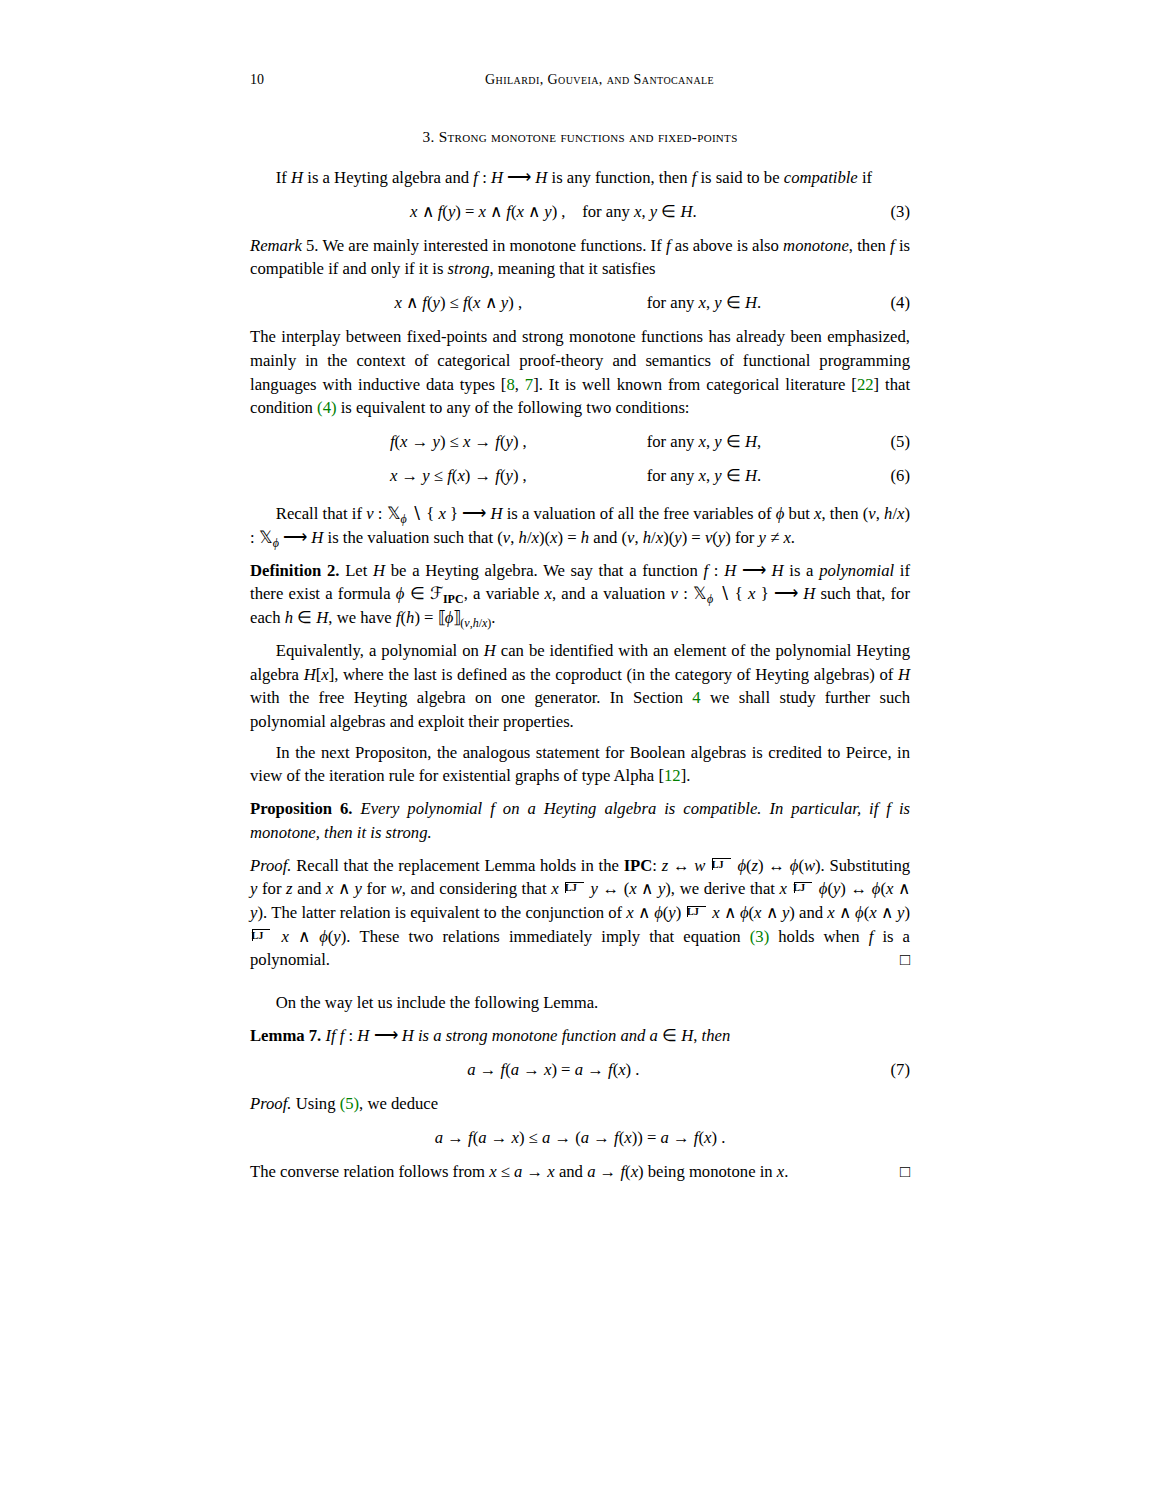10 Ghilardi, Gouveia, and Santocanale
3. Strong monotone functions and fixed-points
If H is a Heyting algebra and f : H ⟶ H is any function, then f is said to be compatible if
x ∧ f(y) = x ∧ f(x ∧ y) , for any x, y ∈ H.
(3)
Remark 5. We are mainly interested in monotone functions. If f as above is also monotone, then f is compatible if and only if it is strong, meaning that it satisfies
x ∧ f(y) ≤ f(x ∧ y) ,
for any x, y ∈ H.
(4)
The interplay between fixed-points and strong monotone functions has already been emphasized, mainly in the context of categorical proof-theory and semantics of functional programming languages with inductive data types [8, 7]. It is well known from categorical literature [22] that condition (4) is equivalent to any of the following two conditions:
f(x → y) ≤ x → f(y) ,
for any x, y ∈ H,
(5)
x → y ≤ f(x) → f(y) ,
for any x, y ∈ H.
(6)
Recall that if v : 𝕏ϕ ∖ { x } ⟶ H is a valuation of all the free variables of ϕ but x, then (v, h/x) : 𝕏ϕ ⟶ H is the valuation such that (v, h/x)(x) = h and (v, h/x)(y) = v(y) for y ≠ x.
Definition 2. Let H be a Heyting algebra. We say that a function f : H ⟶ H is a polynomial if there exist a formula ϕ ∈ ℱIPC, a variable x, and a valuation v : 𝕏ϕ ∖ { x } ⟶ H such that, for each h ∈ H, we have f(h) = ⟦ϕ⟧(v,h/x).
Equivalently, a polynomial on H can be identified with an element of the polynomial Heyting algebra H[x], where the last is defined as the coproduct (in the category of Heyting algebras) of H with the free Heyting algebra on one generator. In Section 4 we shall study further such polynomial algebras and exploit their properties.
In the next Propositon, the analogous statement for Boolean algebras is credited to Peirce, in view of the iteration rule for existential graphs of type Alpha [12].
Proposition 6. Every polynomial f on a Heyting algebra is compatible. In particular, if f is monotone, then it is strong.
Proof. Recall that the replacement Lemma holds in the IPC: z ↔ w LJ ϕ(z) ↔ ϕ(w). Substituting y for z and x ∧ y for w, and considering that x LJ y ↔ (x ∧ y), we derive that x LJ ϕ(y) ↔ ϕ(x ∧ y). The latter relation is equivalent to the conjunction of x ∧ ϕ(y) LJ x ∧ ϕ(x ∧ y) and x ∧ ϕ(x ∧ y) LJ x ∧ ϕ(y). These two relations immediately imply that equation (3) holds when f is a polynomial.□
On the way let us include the following Lemma.
Lemma 7. If f : H ⟶ H is a strong monotone function and a ∈ H, then
a → f(a → x) = a → f(x) .
(7)
Proof. Using (5), we deduce
a → f(a → x) ≤ a → (a → f(x)) = a → f(x) .
The converse relation follows from x ≤ a → x and a → f(x) being monotone in x.□